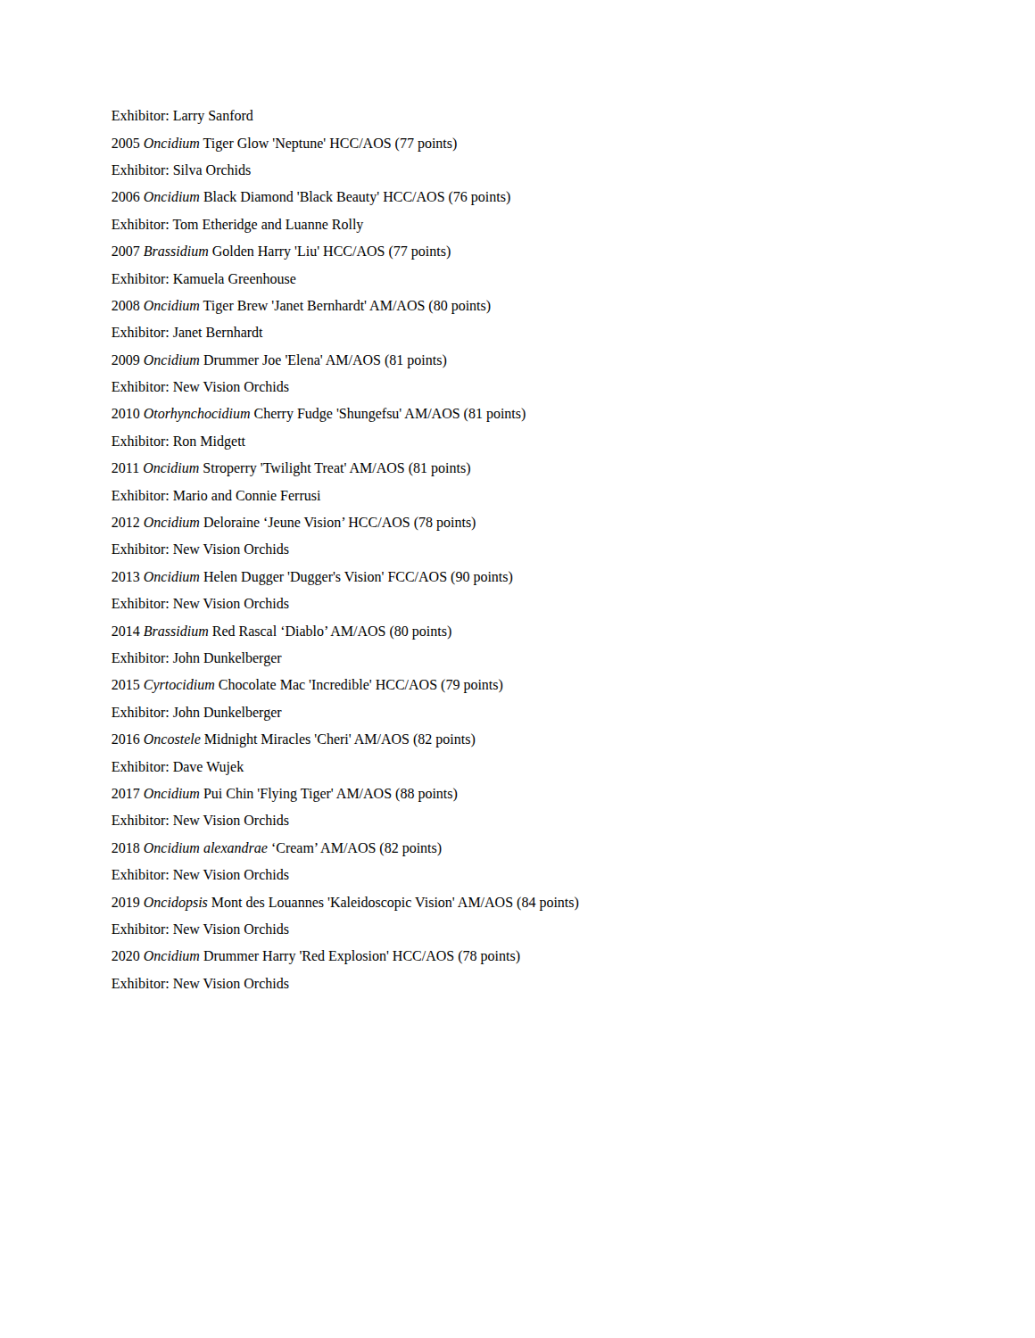Exhibitor: Larry Sanford
2005 Oncidium Tiger Glow 'Neptune' HCC/AOS (77 points)
Exhibitor: Silva Orchids
2006 Oncidium Black Diamond 'Black Beauty' HCC/AOS (76 points)
Exhibitor: Tom Etheridge and Luanne Rolly
2007 Brassidium Golden Harry 'Liu' HCC/AOS (77 points)
Exhibitor: Kamuela Greenhouse
2008 Oncidium Tiger Brew 'Janet Bernhardt' AM/AOS (80 points)
Exhibitor: Janet Bernhardt
2009 Oncidium Drummer Joe 'Elena' AM/AOS (81 points)
Exhibitor: New Vision Orchids
2010 Otorhynchocidium Cherry Fudge 'Shungefsu' AM/AOS (81 points)
Exhibitor: Ron Midgett
2011 Oncidium Stroperry 'Twilight Treat' AM/AOS (81 points)
Exhibitor: Mario and Connie Ferrusi
2012 Oncidium Deloraine ‘Jeune Vision’ HCC/AOS (78 points)
Exhibitor: New Vision Orchids
2013 Oncidium Helen Dugger 'Dugger's Vision' FCC/AOS (90 points)
Exhibitor: New Vision Orchids
2014 Brassidium Red Rascal ‘Diablo’ AM/AOS (80 points)
Exhibitor: John Dunkelberger
2015 Cyrtocidium Chocolate Mac 'Incredible' HCC/AOS (79 points)
Exhibitor: John Dunkelberger
2016 Oncostele Midnight Miracles 'Cheri' AM/AOS (82 points)
Exhibitor: Dave Wujek
2017 Oncidium Pui Chin 'Flying Tiger' AM/AOS (88 points)
Exhibitor: New Vision Orchids
2018 Oncidium alexandrae ‘Cream’ AM/AOS (82 points)
Exhibitor: New Vision Orchids
2019 Oncidopsis Mont des Louannes 'Kaleidoscopic Vision' AM/AOS (84 points)
Exhibitor: New Vision Orchids
2020 Oncidium Drummer Harry 'Red Explosion' HCC/AOS (78 points)
Exhibitor: New Vision Orchids